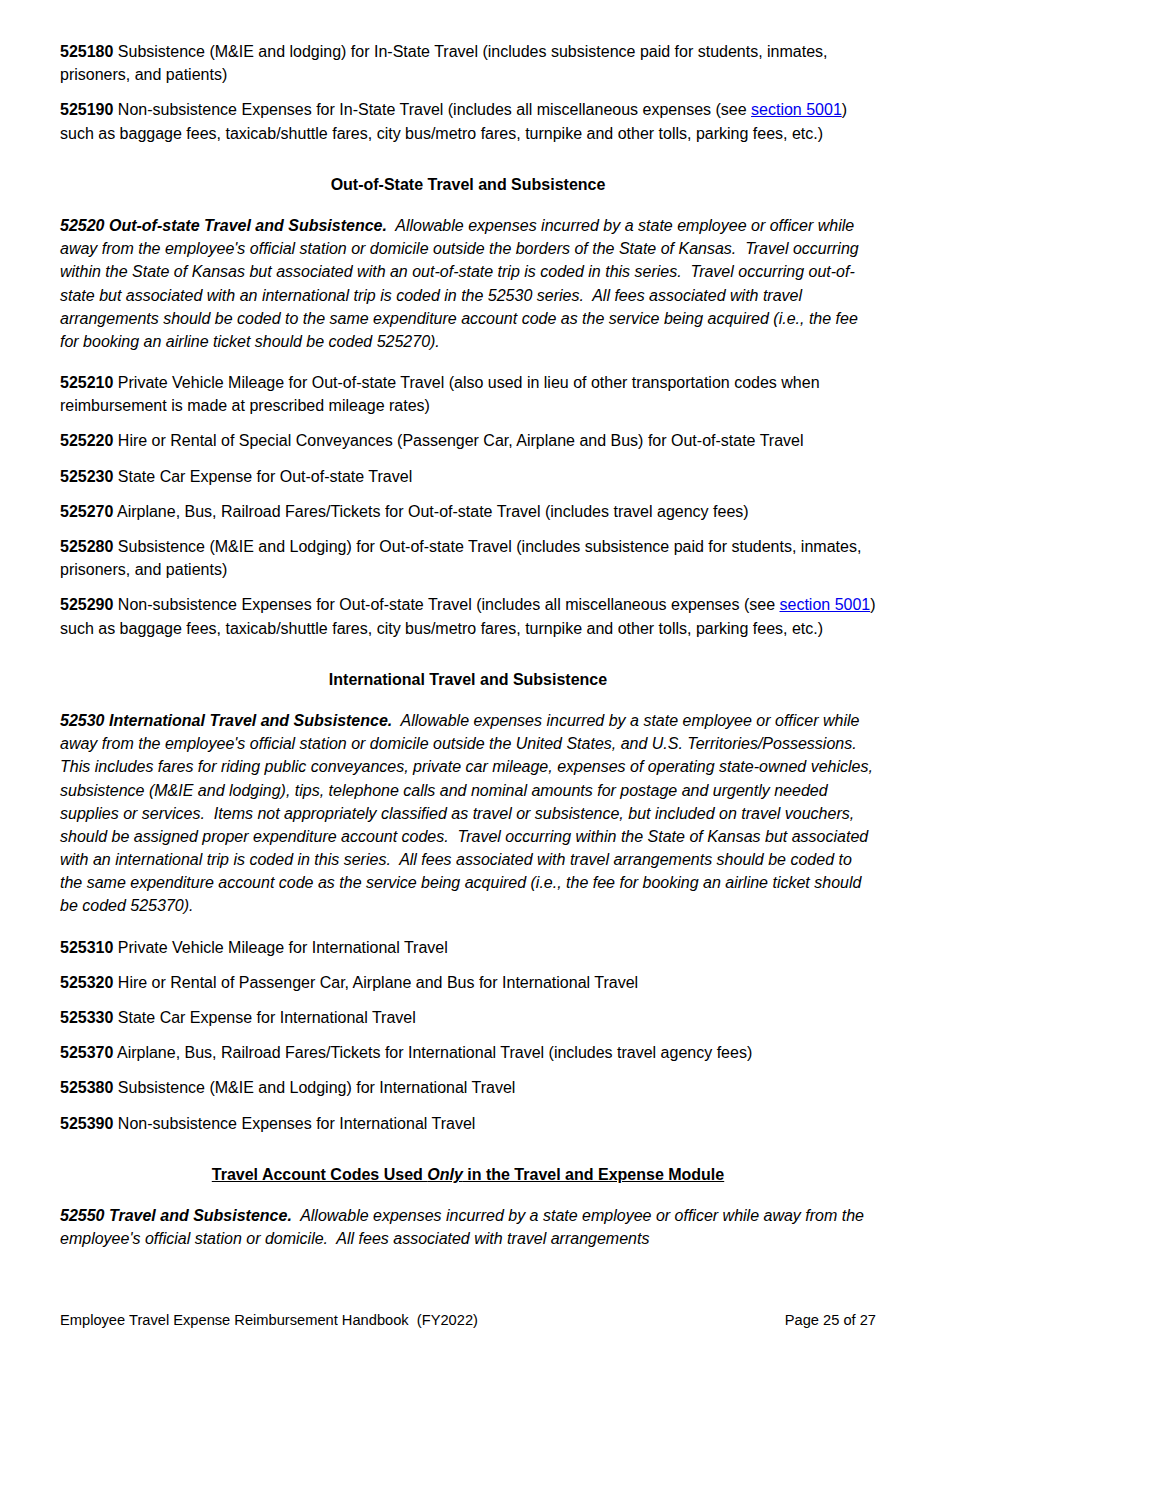525180 Subsistence (M&IE and lodging) for In-State Travel (includes subsistence paid for students, inmates, prisoners, and patients)
525190 Non-subsistence Expenses for In-State Travel (includes all miscellaneous expenses (see section 5001) such as baggage fees, taxicab/shuttle fares, city bus/metro fares, turnpike and other tolls, parking fees, etc.)
Out-of-State Travel and Subsistence
52520 Out-of-state Travel and Subsistence. Allowable expenses incurred by a state employee or officer while away from the employee's official station or domicile outside the borders of the State of Kansas. Travel occurring within the State of Kansas but associated with an out-of-state trip is coded in this series. Travel occurring out-of-state but associated with an international trip is coded in the 52530 series. All fees associated with travel arrangements should be coded to the same expenditure account code as the service being acquired (i.e., the fee for booking an airline ticket should be coded 525270).
525210 Private Vehicle Mileage for Out-of-state Travel (also used in lieu of other transportation codes when reimbursement is made at prescribed mileage rates)
525220 Hire or Rental of Special Conveyances (Passenger Car, Airplane and Bus) for Out-of-state Travel
525230 State Car Expense for Out-of-state Travel
525270 Airplane, Bus, Railroad Fares/Tickets for Out-of-state Travel (includes travel agency fees)
525280 Subsistence (M&IE and Lodging) for Out-of-state Travel (includes subsistence paid for students, inmates, prisoners, and patients)
525290 Non-subsistence Expenses for Out-of-state Travel (includes all miscellaneous expenses (see section 5001) such as baggage fees, taxicab/shuttle fares, city bus/metro fares, turnpike and other tolls, parking fees, etc.)
International Travel and Subsistence
52530 International Travel and Subsistence. Allowable expenses incurred by a state employee or officer while away from the employee's official station or domicile outside the United States, and U.S. Territories/Possessions. This includes fares for riding public conveyances, private car mileage, expenses of operating state-owned vehicles, subsistence (M&IE and lodging), tips, telephone calls and nominal amounts for postage and urgently needed supplies or services. Items not appropriately classified as travel or subsistence, but included on travel vouchers, should be assigned proper expenditure account codes. Travel occurring within the State of Kansas but associated with an international trip is coded in this series. All fees associated with travel arrangements should be coded to the same expenditure account code as the service being acquired (i.e., the fee for booking an airline ticket should be coded 525370).
525310 Private Vehicle Mileage for International Travel
525320 Hire or Rental of Passenger Car, Airplane and Bus for International Travel
525330 State Car Expense for International Travel
525370 Airplane, Bus, Railroad Fares/Tickets for International Travel (includes travel agency fees)
525380 Subsistence (M&IE and Lodging) for International Travel
525390 Non-subsistence Expenses for International Travel
Travel Account Codes Used Only in the Travel and Expense Module
52550 Travel and Subsistence. Allowable expenses incurred by a state employee or officer while away from the employee's official station or domicile. All fees associated with travel arrangements
Employee Travel Expense Reimbursement Handbook (FY2022) Page 25 of 27